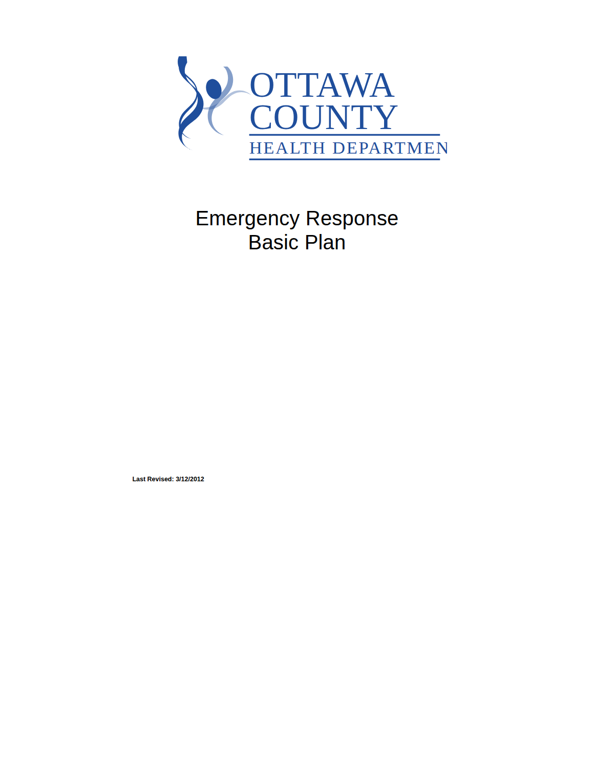OTTAWA COUNTY HEALTH DEPARTMENT
Emergency Response
Basic Plan
Last Revised: 3/12/2012